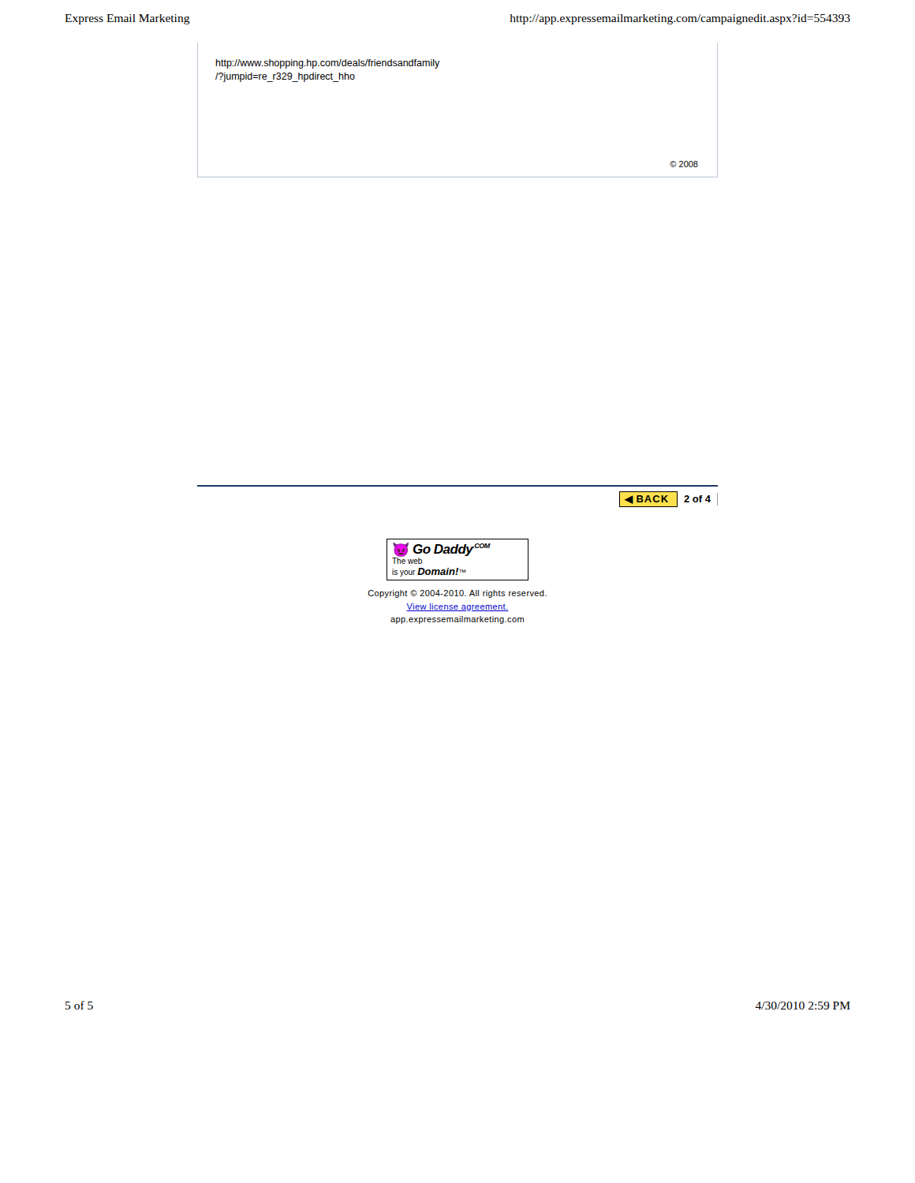Express Email Marketing
http://app.expressemailmarketing.com/campaignedit.aspx?id=554393
http://www.shopping.hp.com/deals/friendsandfamily
/?jumpid=re_r329_hpdirect_hho
© 2008
◀BACK 2 of 4
😈 Go Daddy.COM
The web
is your Domain!™
Copyright © 2004-2010. All rights reserved.
View license agreement.
app.expressemailmarketing.com
5 of 5
4/30/2010 2:59 PM